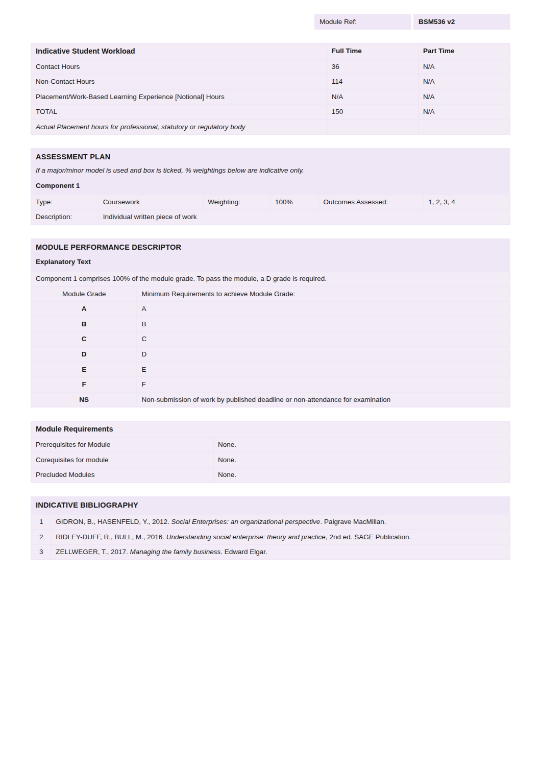Module Ref:
BSM536 v2
| Indicative Student Workload | Full Time | Part Time |
| --- | --- | --- |
| Contact Hours | 36 | N/A |
| Non-Contact Hours | 114 | N/A |
| Placement/Work-Based Learning Experience [Notional] Hours | N/A | N/A |
| TOTAL | 150 | N/A |
| Actual Placement hours for professional, statutory or regulatory body | | |
ASSESSMENT PLAN
If a major/minor model is used and box is ticked, % weightings below are indicative only.
Component 1
| Type: | Coursework | Weighting: | 100% | Outcomes Assessed: | 1, 2, 3, 4 |
| Description: | Individual written piece of work |
MODULE PERFORMANCE DESCRIPTOR
Explanatory Text
| Component 1 comprises 100% of the module grade. To pass the module, a D grade is required. |
| Module Grade | Minimum Requirements to achieve Module Grade: |
| A | A |
| B | B |
| C | C |
| D | D |
| E | E |
| F | F |
| NS | Non-submission of work by published deadline or non-attendance for examination |
| Module Requirements |
| --- |
| Prerequisites for Module | None. |
| Corequisites for module | None. |
| Precluded Modules | None. |
INDICATIVE BIBLIOGRAPHY
| 1 | GIDRON, B., HASENFELD, Y., 2012. Social Enterprises: an organizational perspective . Palgrave MacMillan. |
| 2 | RIDLEY-DUFF, R., BULL, M., 2016. Understanding social enterprise: theory and practice , 2nd ed. SAGE Publication. |
| 3 | ZELLWEGER, T., 2017. Managing the family business . Edward Elgar. |